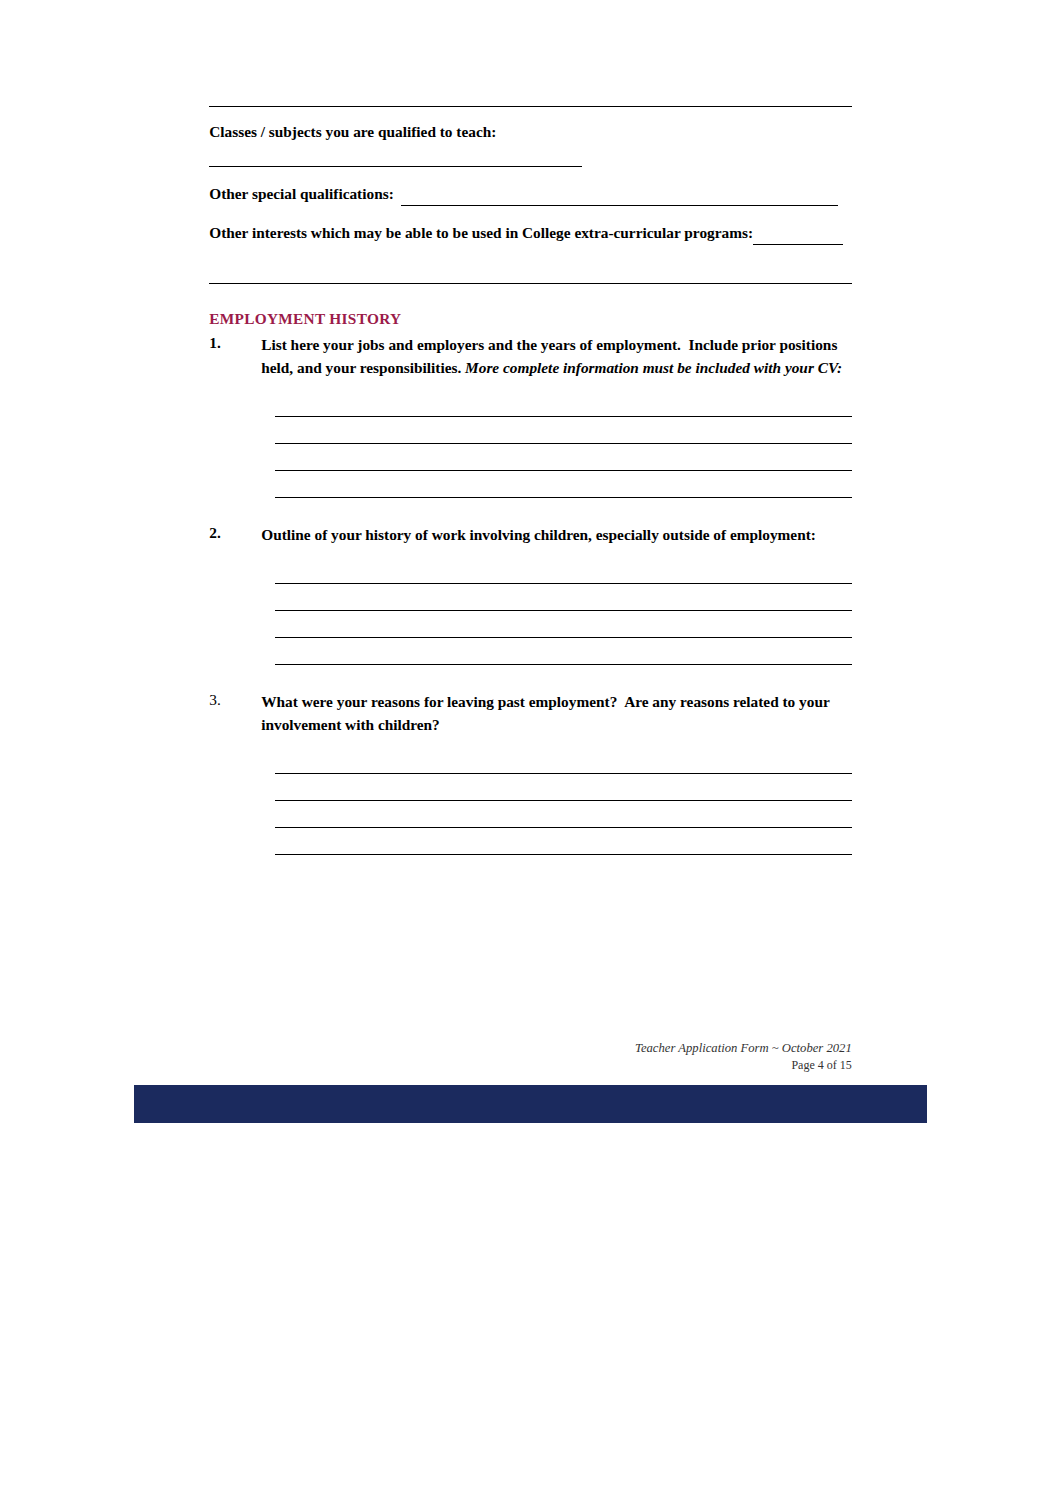Classes / subjects you are qualified to teach:
Other special qualifications:
Other interests which may be able to be used in College extra-curricular programs:
EMPLOYMENT HISTORY
1.
List here your jobs and employers and the years of employment. Include prior positions held, and your responsibilities. More complete information must be included with your CV:
2.
Outline of your history of work involving children, especially outside of employment:
3.
What were your reasons for leaving past employment? Are any reasons related to your involvement with children?
Teacher Application Form ~ October 2021
Page 4 of 15